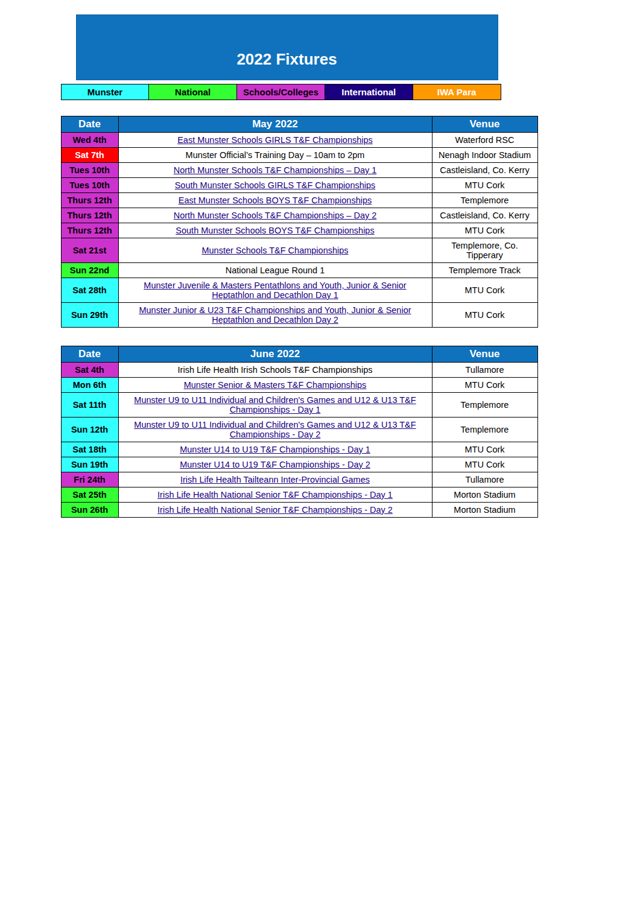2022 Fixtures
| Munster | National | Schools/Colleges | International | IWA Para |
| Date | May 2022 | Venue |
| --- | --- | --- |
| Wed 4th | East Munster Schools GIRLS T&F Championships | Waterford RSC |
| Sat 7th | Munster Official’s Training Day – 10am to 2pm | Nenagh Indoor Stadium |
| Tues 10th | North Munster Schools T&F Championships – Day 1 | Castleisland, Co. Kerry |
| Tues 10th | South Munster Schools GIRLS T&F Championships | MTU Cork |
| Thurs 12th | East Munster Schools BOYS T&F Championships | Templemore |
| Thurs 12th | North Munster Schools T&F Championships – Day 2 | Castleisland, Co. Kerry |
| Thurs 12th | South Munster Schools BOYS T&F Championships | MTU Cork |
| Sat 21st | Munster Schools T&F Championships | Templemore, Co. Tipperary |
| Sun 22nd | National League Round 1 | Templemore Track |
| Sat 28th | Munster Juvenile & Masters Pentathlons and Youth, Junior & Senior Heptathlon and Decathlon Day 1 | MTU Cork |
| Sun 29th | Munster Junior & U23 T&F Championships and Youth, Junior & Senior Heptathlon and Decathlon Day 2 | MTU Cork |
| Date | June 2022 | Venue |
| --- | --- | --- |
| Sat 4th | Irish Life Health Irish Schools T&F Championships | Tullamore |
| Mon 6th | Munster Senior & Masters T&F Championships | MTU Cork |
| Sat 11th | Munster U9 to U11 Individual and Children's Games and U12 & U13 T&F Championships - Day 1 | Templemore |
| Sun 12th | Munster U9 to U11 Individual and Children's Games and U12 & U13 T&F Championships - Day 2 | Templemore |
| Sat 18th | Munster U14 to U19 T&F Championships - Day 1 | MTU Cork |
| Sun 19th | Munster U14 to U19 T&F Championships - Day 2 | MTU Cork |
| Fri 24th | Irish Life Health Tailteann Inter-Provincial Games | Tullamore |
| Sat 25th | Irish Life Health National Senior T&F Championships - Day 1 | Morton Stadium |
| Sun 26th | Irish Life Health National Senior T&F Championships - Day 2 | Morton Stadium |